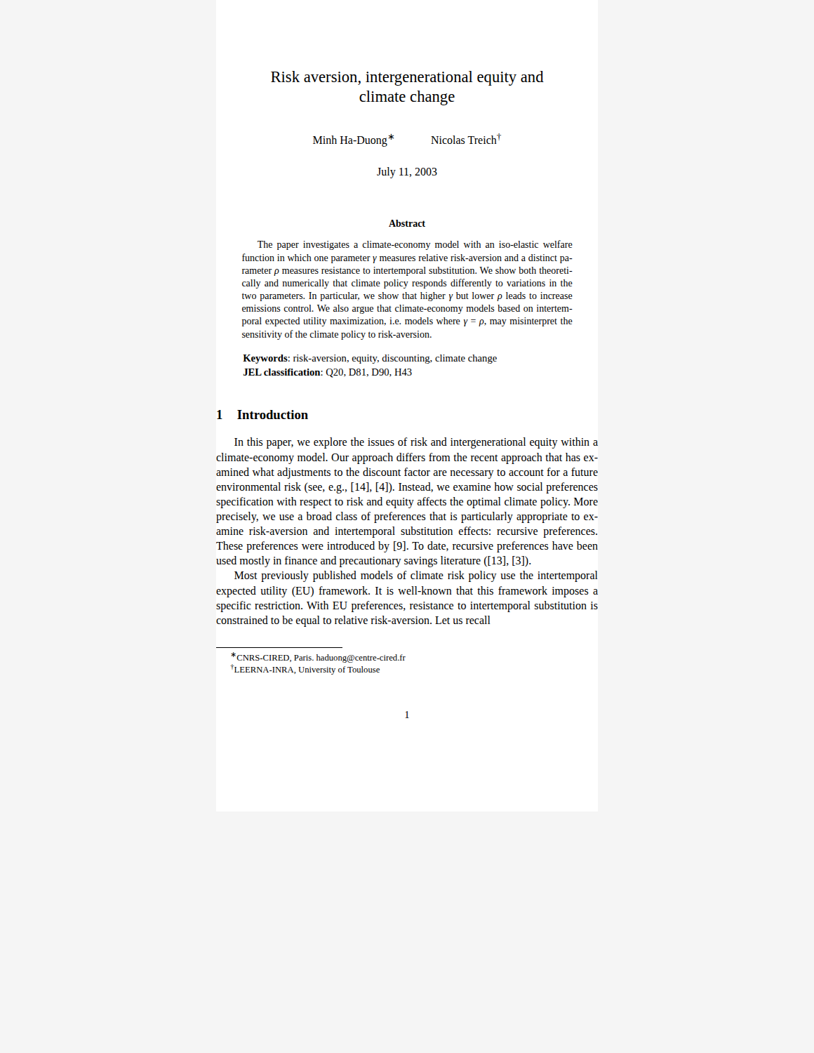Risk aversion, intergenerational equity and
climate change
Minh Ha-Duong∗ Nicolas Treich†
July 11, 2003
Abstract
The paper investigates a climate-economy model with an iso-elastic welfare function in which one parameter γ measures relative risk-aversion and a distinct parameter ρ measures resistance to intertemporal substitution. We show both theoretically and numerically that climate policy responds differently to variations in the two parameters. In particular, we show that higher γ but lower ρ leads to increase emissions control. We also argue that climate-economy models based on intertemporal expected utility maximization, i.e. models where γ = ρ, may misinterpret the sensitivity of the climate policy to risk-aversion.
Keywords: risk-aversion, equity, discounting, climate change
JEL classification: Q20, D81, D90, H43
1 Introduction
In this paper, we explore the issues of risk and intergenerational equity within a climate-economy model. Our approach differs from the recent approach that has examined what adjustments to the discount factor are necessary to account for a future environmental risk (see, e.g., [14], [4]). Instead, we examine how social preferences specification with respect to risk and equity affects the optimal climate policy. More precisely, we use a broad class of preferences that is particularly appropriate to examine risk-aversion and intertemporal substitution effects: recursive preferences. These preferences were introduced by [9]. To date, recursive preferences have been used mostly in finance and precautionary savings literature ([13], [3]).
Most previously published models of climate risk policy use the intertemporal expected utility (EU) framework. It is well-known that this framework imposes a specific restriction. With EU preferences, resistance to intertemporal substitution is constrained to be equal to relative risk-aversion. Let us recall
∗CNRS-CIRED, Paris. haduong@centre-cired.fr
†LEERNA-INRA, University of Toulouse
1